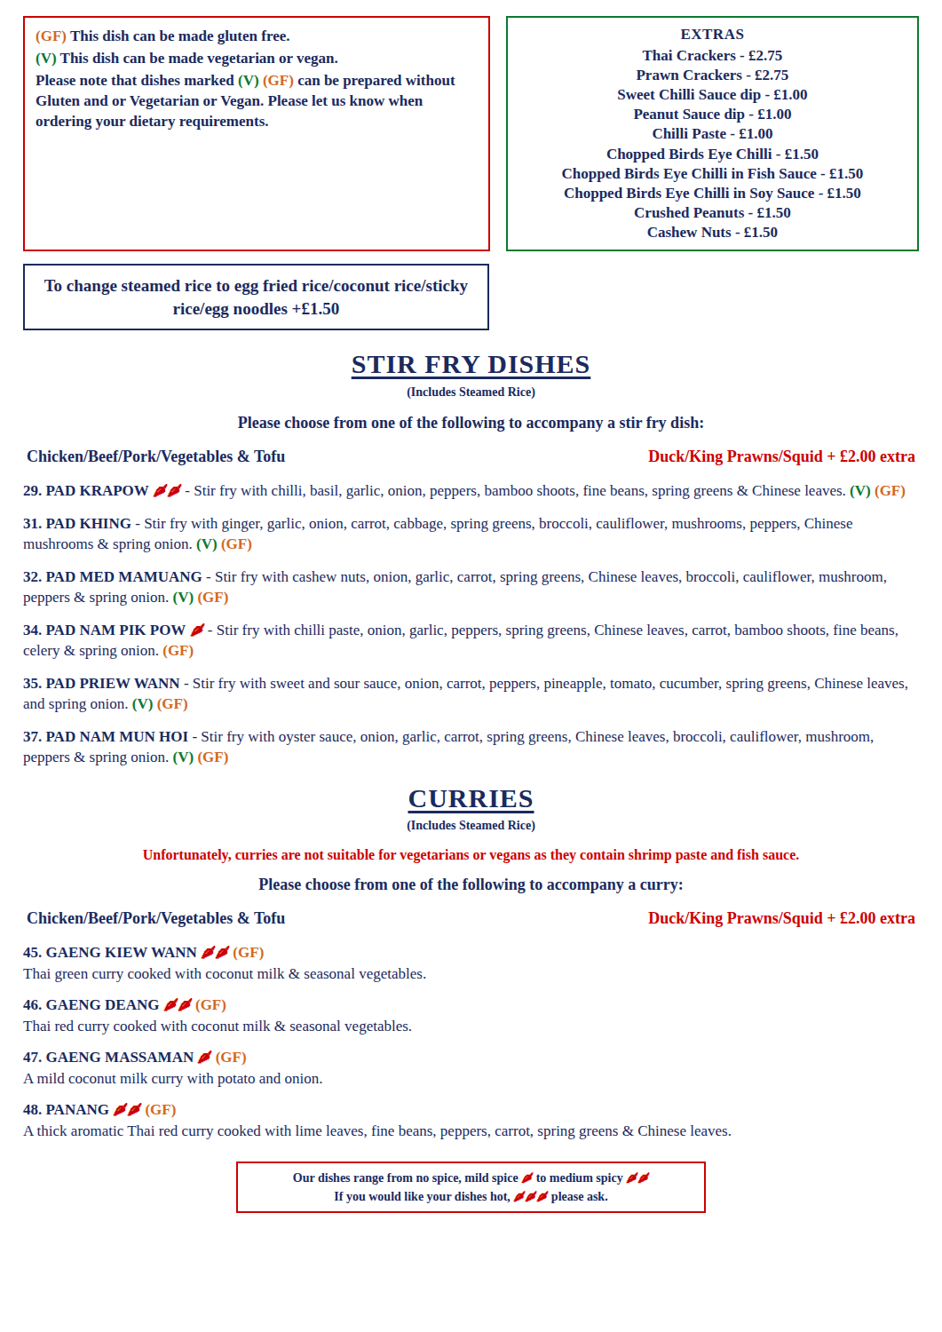(GF) This dish can be made gluten free.
(V) This dish can be made vegetarian or vegan.
Please note that dishes marked (V) (GF) can be prepared without Gluten and or Vegetarian or Vegan. Please let us know when ordering your dietary requirements.
EXTRAS
Thai Crackers - £2.75
Prawn Crackers - £2.75
Sweet Chilli Sauce dip - £1.00
Peanut Sauce dip - £1.00
Chilli Paste - £1.00
Chopped Birds Eye Chilli - £1.50
Chopped Birds Eye Chilli in Fish Sauce - £1.50
Chopped Birds Eye Chilli in Soy Sauce - £1.50
Crushed Peanuts - £1.50
Cashew Nuts - £1.50
To change steamed rice to egg fried rice/coconut rice/sticky rice/egg noodles +£1.50
STIR FRY DISHES
(Includes Steamed Rice)
Please choose from one of the following to accompany a stir fry dish:
Chicken/Beef/Pork/Vegetables & Tofu Duck/King Prawns/Squid + £2.00 extra
29. PAD KRAPOW 🌶🌶 - Stir fry with chilli, basil, garlic, onion, peppers, bamboo shoots, fine beans, spring greens & Chinese leaves. (V) (GF)
31. PAD KHING - Stir fry with ginger, garlic, onion, carrot, cabbage, spring greens, broccoli, cauliflower, mushrooms, peppers, Chinese mushrooms & spring onion. (V) (GF)
32. PAD MED MAMUANG - Stir fry with cashew nuts, onion, garlic, carrot, spring greens, Chinese leaves, broccoli, cauliflower, mushroom, peppers & spring onion. (V) (GF)
34. PAD NAM PIK POW 🌶 - Stir fry with chilli paste, onion, garlic, peppers, spring greens, Chinese leaves, carrot, bamboo shoots, fine beans, celery & spring onion. (GF)
35. PAD PRIEW WANN - Stir fry with sweet and sour sauce, onion, carrot, peppers, pineapple, tomato, cucumber, spring greens, Chinese leaves, and spring onion. (V) (GF)
37. PAD NAM MUN HOI - Stir fry with oyster sauce, onion, garlic, carrot, spring greens, Chinese leaves, broccoli, cauliflower, mushroom, peppers & spring onion. (V) (GF)
CURRIES
(Includes Steamed Rice)
Unfortunately, curries are not suitable for vegetarians or vegans as they contain shrimp paste and fish sauce.
Please choose from one of the following to accompany a curry:
Chicken/Beef/Pork/Vegetables & Tofu Duck/King Prawns/Squid + £2.00 extra
45. GAENG KIEW WANN 🌶🌶 (GF)
Thai green curry cooked with coconut milk & seasonal vegetables.
46. GAENG DEANG 🌶🌶 (GF)
Thai red curry cooked with coconut milk & seasonal vegetables.
47. GAENG MASSAMAN 🌶 (GF)
A mild coconut milk curry with potato and onion.
48. PANANG 🌶🌶 (GF)
A thick aromatic Thai red curry cooked with lime leaves, fine beans, peppers, carrot, spring greens & Chinese leaves.
Our dishes range from no spice, mild spice 🌶 to medium spicy 🌶🌶
If you would like your dishes hot, 🌶🌶🌶 please ask.